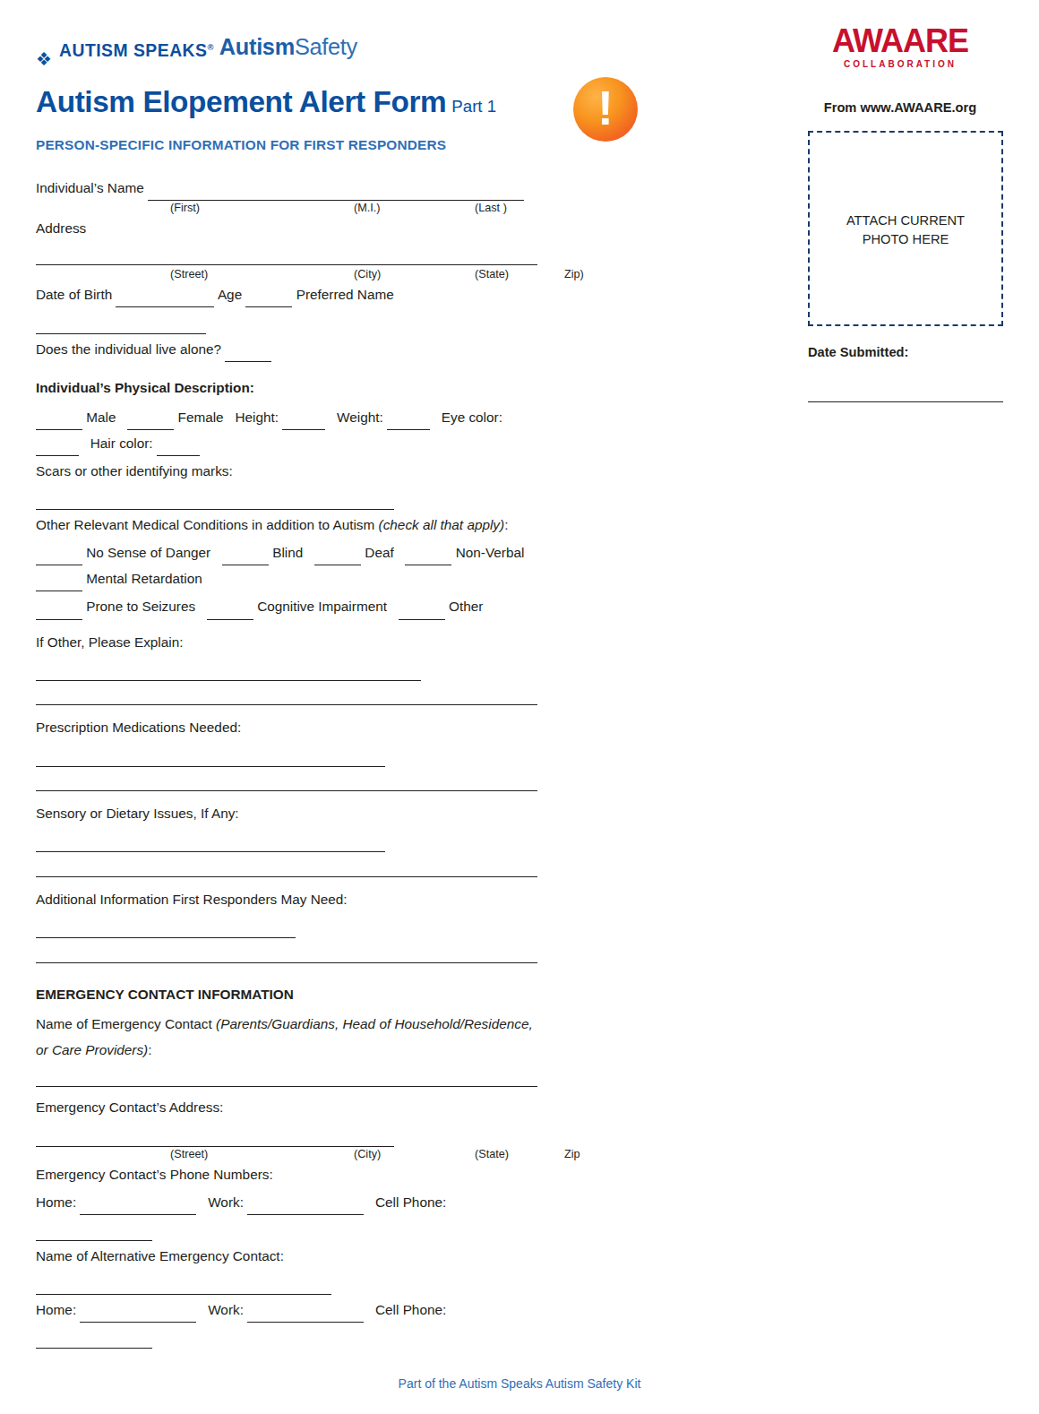❖ AUTISM SPEAKS® Autism Safety
Autism Elopement Alert Form
Part 1
PERSON-SPECIFIC INFORMATION FOR FIRST RESPONDERS
!
AWAARE
COLLABORATION
From www.AWAARE.org
ATTACH CURRENT
PHOTO HERE
Date Submitted:
Individual’s Name
(First) (M.I.) (Last )
Address
(Street) (City) (State) Zip)
Date of Birth Age Preferred Name
Does the individual live alone?
Individual’s Physical Description:
Male Female Height: Weight: Eye color: Hair color:
Scars or other identifying marks:
Other Relevant Medical Conditions in addition to Autism (check all that apply):
No Sense of Danger Blind Deaf Non-Verbal Mental Retardation
Prone to Seizures Cognitive Impairment Other
If Other, Please Explain:
Prescription Medications Needed:
Sensory or Dietary Issues, If Any:
Additional Information First Responders May Need:
EMERGENCY CONTACT INFORMATION
Name of Emergency Contact (Parents/Guardians, Head of Household/Residence, or Care Providers):
Emergency Contact’s Address:
(Street) (City) (State) Zip
Emergency Contact’s Phone Numbers:
Home: Work: Cell Phone:
Name of Alternative Emergency Contact:
Home: Work: Cell Phone:
Part of the Autism Speaks Autism Safety Kit